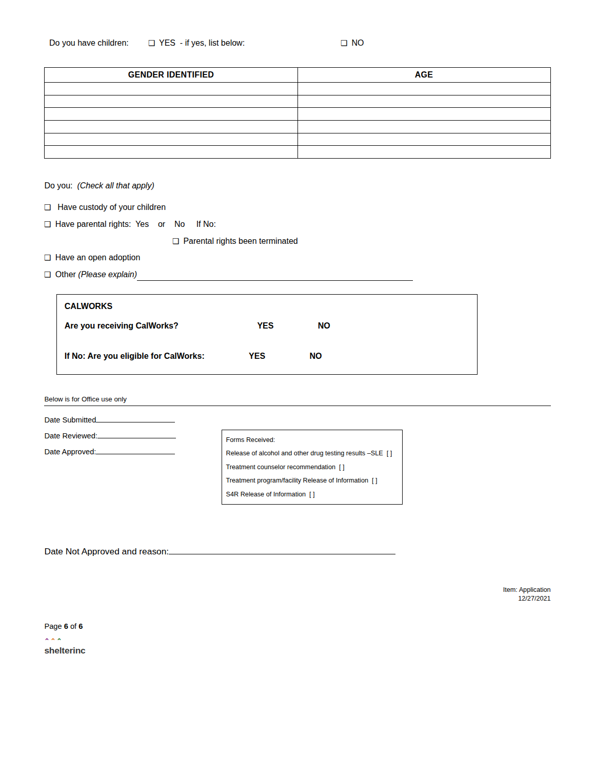Do you have children: ❑ YES - if yes, list below: ❑ NO
| GENDER IDENTIFIED | AGE |
| --- | --- |
Do you: (Check all that apply)
❑ Have custody of your children
❑ Have parental rights: Yes or No If No:
❑ Parental rights been terminated
❑ Have an open adoption
❑ Other (Please explain)
CALWORKS
Are you receiving CalWorks?YES NO
If No: Are you eligible for CalWorks:YES NO
Below is for Office use only
Date Submitted
Date Reviewed:
Date Approved:
Forms Received:
Release of alcohol and other drug testing results –SLE [ ]
Treatment counselor recommendation [ ]
Treatment program/facility Release of Information [ ]
S4R Release of Information [ ]
Date Not Approved and reason:
Item: Application
12/27/2021
Page 6 of 6
⌃⌃⌃ shelterinc